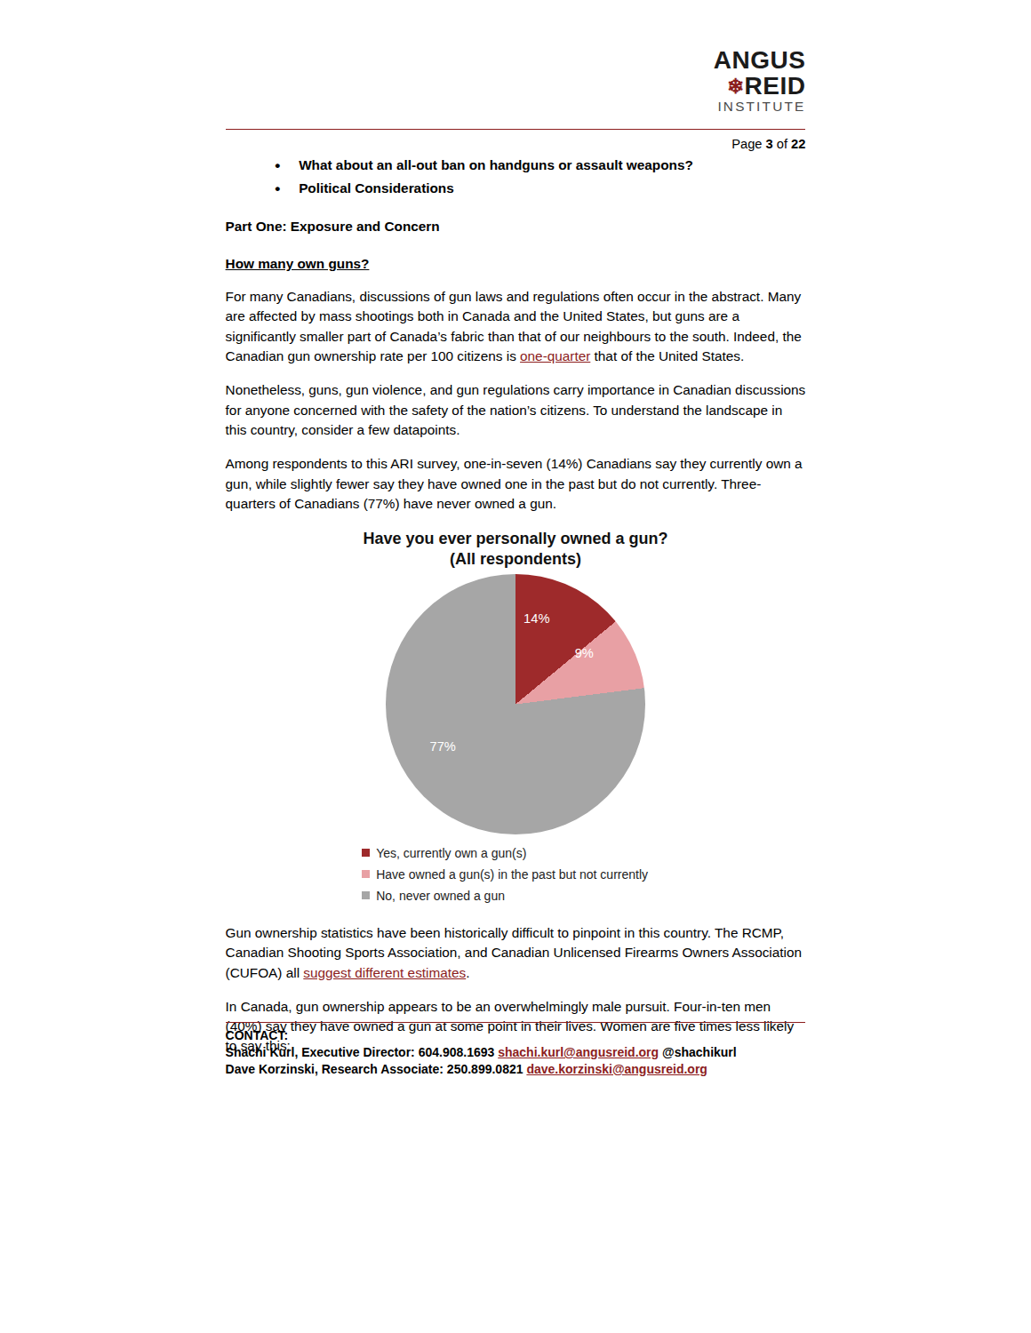ANGUS
❄REID
INSTITUTE
Page 3 of 22
What about an all-out ban on handguns or assault weapons?
Political Considerations
Part One: Exposure and Concern
How many own guns?
For many Canadians, discussions of gun laws and regulations often occur in the abstract. Many are affected by mass shootings both in Canada and the United States, but guns are a significantly smaller part of Canada’s fabric than that of our neighbours to the south. Indeed, the Canadian gun ownership rate per 100 citizens is one-quarter that of the United States.
Nonetheless, guns, gun violence, and gun regulations carry importance in Canadian discussions for anyone concerned with the safety of the nation’s citizens. To understand the landscape in this country, consider a few datapoints.
Among respondents to this ARI survey, one-in-seven (14%) Canadians say they currently own a gun, while slightly fewer say they have owned one in the past but do not currently. Three-quarters of Canadians (77%) have never owned a gun.
Have you ever personally owned a gun?
(All respondents)
14% 9% 77%
Yes, currently own a gun(s)
Have owned a gun(s) in the past but not currently
No, never owned a gun
Gun ownership statistics have been historically difficult to pinpoint in this country. The RCMP, Canadian Shooting Sports Association, and Canadian Unlicensed Firearms Owners Association (CUFOA) all suggest different estimates.
In Canada, gun ownership appears to be an overwhelmingly male pursuit. Four-in-ten men (40%) say they have owned a gun at some point in their lives. Women are five times less likely to say this:
CONTACT:
Shachi Kurl, Executive Director: 604.908.1693 shachi.kurl@angusreid.org @shachikurl
Dave Korzinski, Research Associate: 250.899.0821 dave.korzinski@angusreid.org